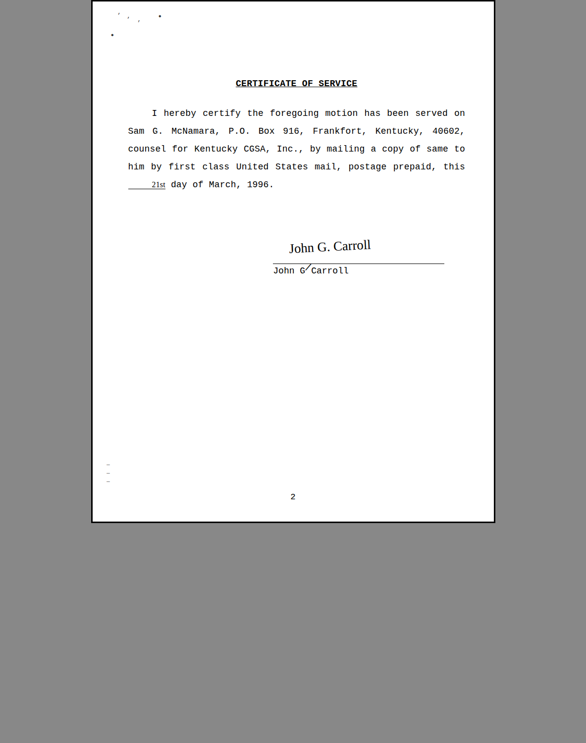’ ’ ’ • •
CERTIFICATE OF SERVICE
I hereby certify the foregoing motion has been served on Sam G. McNamara, P.O. Box 916, Frankfort, Kentucky, 40602, counsel for Kentucky CGSA, Inc., by mailing a copy of same to him by first class United States mail, postage prepaid, this 21st day of March, 1996.
John G. Carroll
John G/Carroll
—
—
—
2